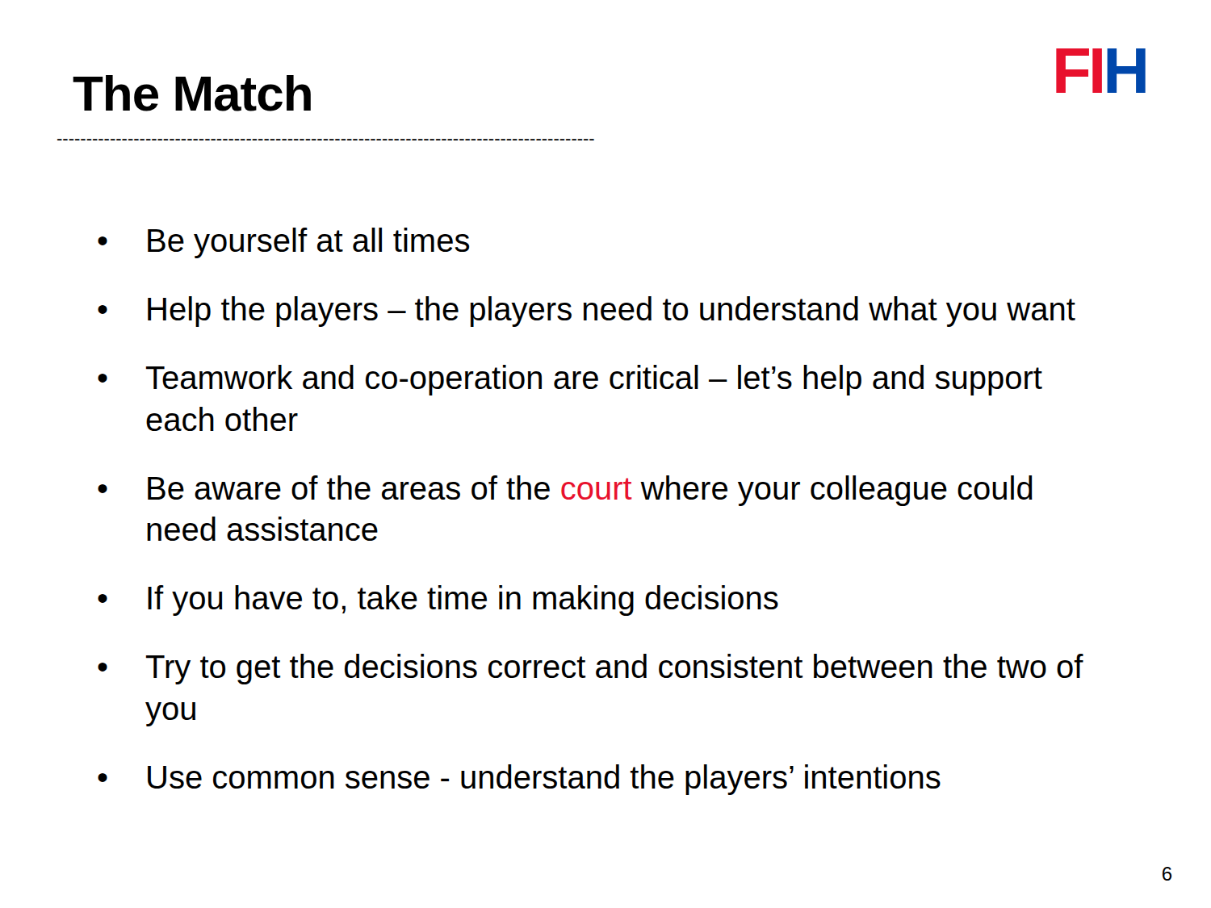The Match
-------------------------------------------------------------------------------------------
FIH
Be yourself at all times
Help the players – the players need to understand what you want
Teamwork and co-operation are critical – let’s help and support each other
Be aware of the areas of the court where your colleague could need assistance
If you have to, take time in making decisions
Try to get the decisions correct and consistent between the two of you
Use common sense - understand the players’ intentions
6